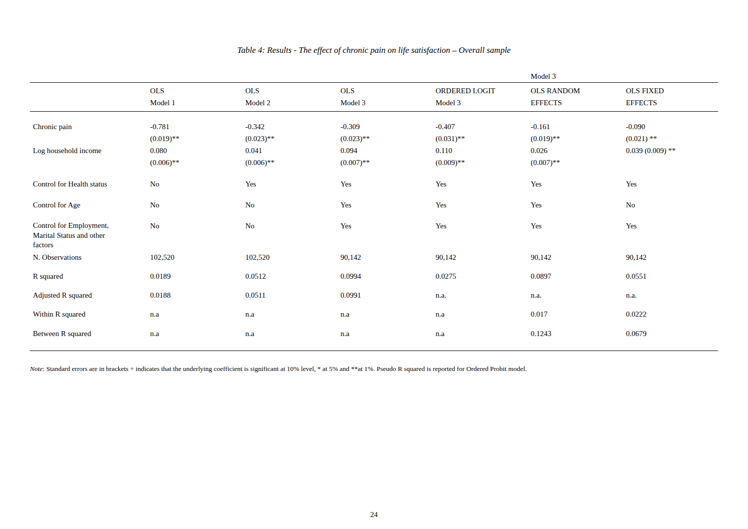Table 4: Results - The effect of chronic pain on life satisfaction – Overall sample
| | | | | | Model 3 |
| | OLS | OLS | OLS | ORDERED LOGIT | OLS RANDOM | OLS FIXED |
| | Model 1 | Model 2 | Model 3 | Model 3 | EFFECTS | EFFECTS |
| Chronic pain | -0.781 | -0.342 | -0.309 | -0.407 | -0.161 | -0.090 |
| | (0.019)** | (0.023)** | (0.023)** | (0.031)** | (0.019)** | (0.021) ** |
| Log household income | 0.080 | 0.041 | 0.094 | 0.110 | 0.026 | 0.039 (0.009) ** |
| | (0.006)** | (0.006)** | (0.007)** | (0.009)** | (0.007)** | |
| Control for Health status | No | Yes | Yes | Yes | Yes | Yes |
| Control for Age | No | No | Yes | Yes | Yes | No |
| Control for Employment, Marital Status and other factors | No | No | Yes | Yes | Yes | Yes |
| N. Observations | 102,520 | 102,520 | 90,142 | 90,142 | 90,142 | 90,142 |
| R squared | 0.0189 | 0.0512 | 0.0994 | 0.0275 | 0.0897 | 0.0551 |
| Adjusted R squared | 0.0188 | 0.0511 | 0.0991 | n.a. | n.a. | n.a. |
| Within R squared | n.a | n.a | n.a | n.a | 0.017 | 0.0222 |
| Between R squared | n.a | n.a | n.a | n.a | 0.1243 | 0.0679 |
Note: Standard errors are in brackets + indicates that the underlying coefficient is significant at 10% level, * at 5% and **at 1%. Pseudo R squared is reported for Ordered Probit model.
24